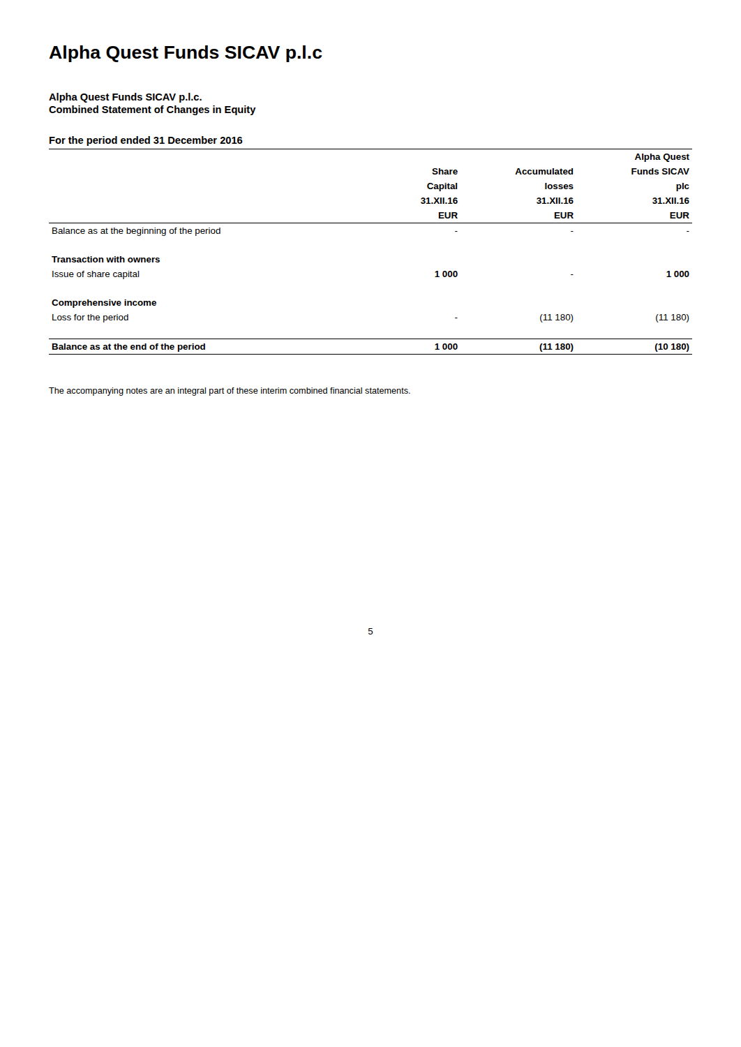Alpha Quest Funds SICAV p.l.c
Alpha Quest Funds SICAV p.l.c.
Combined Statement of Changes in Equity
For the period ended 31 December 2016
| | | | Alpha Quest |
| --- | --- | --- | --- |
| | Share | Accumulated | Funds SICAV |
| | Capital | losses | plc |
| | 31.XII.16 | 31.XII.16 | 31.XII.16 |
| | EUR | EUR | EUR |
| Balance as at the beginning of the period | - | - | - |
| Transaction with owners | | | |
| Issue of share capital | 1 000 | - | 1 000 |
| Comprehensive income | | | |
| Loss for the period | - | (11 180) | (11 180) |
| Balance as at the end of the period | 1 000 | (11 180) | (10 180) |
The accompanying notes are an integral part of these interim combined financial statements.
5